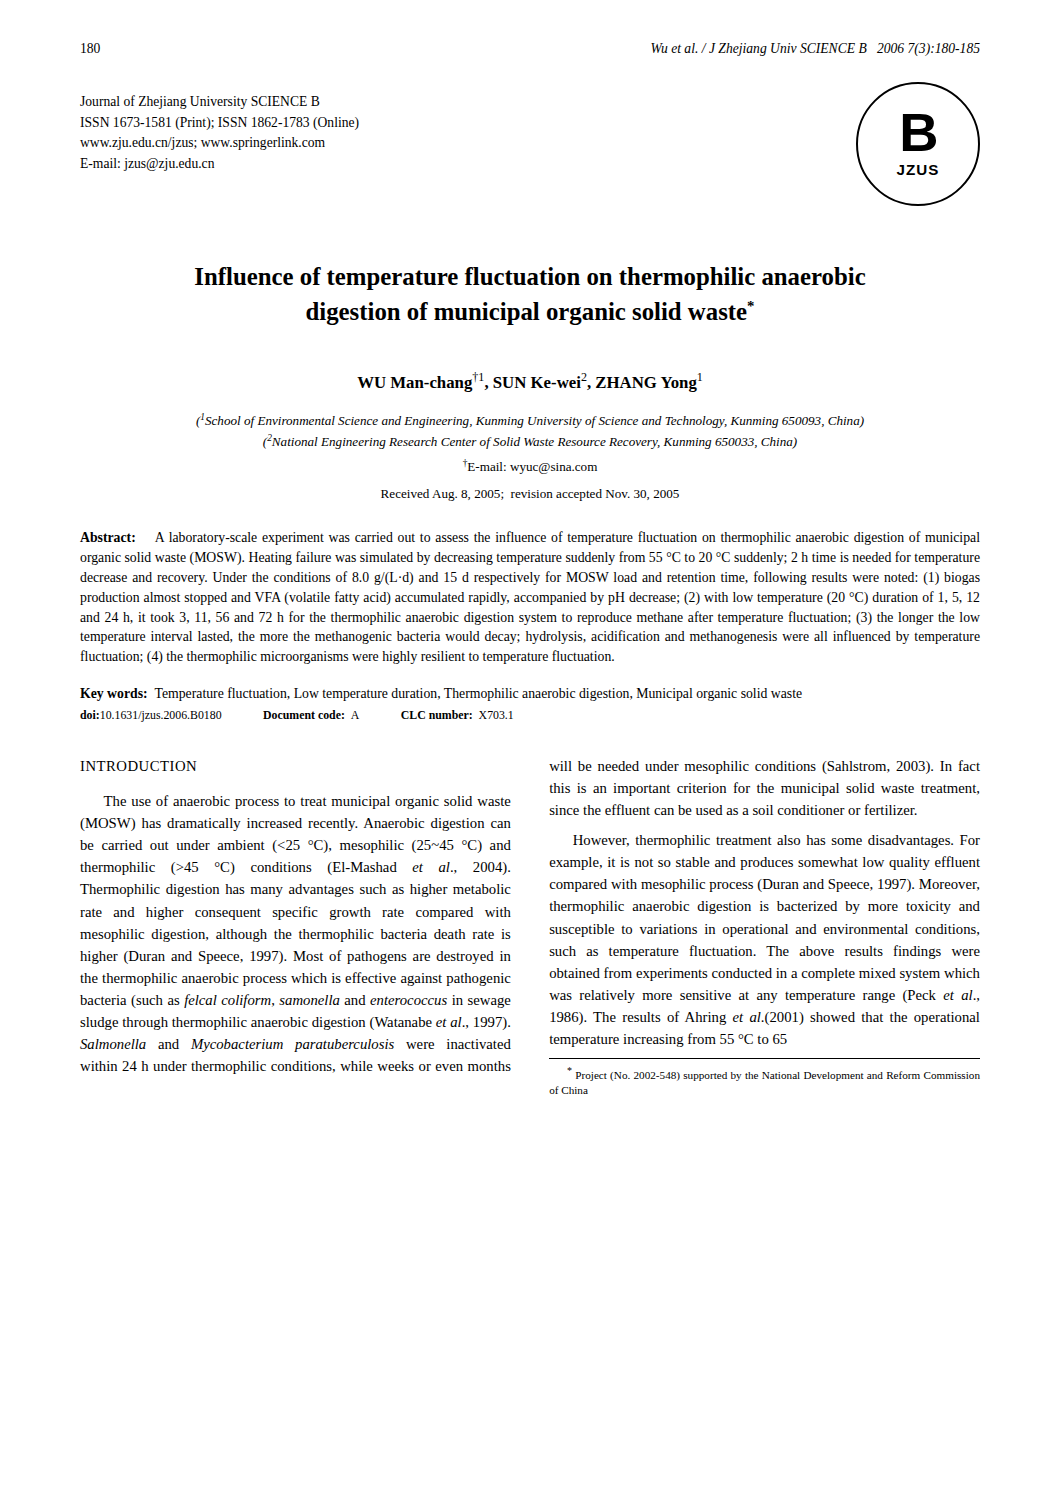180 Wu et al. / J Zhejiang Univ SCIENCE B 2006 7(3):180-185
Journal of Zhejiang University SCIENCE B
ISSN 1673-1581 (Print); ISSN 1862-1783 (Online)
www.zju.edu.cn/jzus; www.springerlink.com
E-mail: jzus@zju.edu.cn
B JZUS
Influence of temperature fluctuation on thermophilic anaerobic
digestion of municipal organic solid waste*
WU Man-chang†1, SUN Ke-wei2, ZHANG Yong1
(1School of Environmental Science and Engineering, Kunming University of Science and Technology, Kunming 650093, China)
(2National Engineering Research Center of Solid Waste Resource Recovery, Kunming 650033, China)
†E-mail: wyuc@sina.com
Received Aug. 8, 2005; revision accepted Nov. 30, 2005
Abstract: A laboratory-scale experiment was carried out to assess the influence of temperature fluctuation on thermophilic anaerobic digestion of municipal organic solid waste (MOSW). Heating failure was simulated by decreasing temperature suddenly from 55 °C to 20 °C suddenly; 2 h time is needed for temperature decrease and recovery. Under the conditions of 8.0 g/(L·d) and 15 d respectively for MOSW load and retention time, following results were noted: (1) biogas production almost stopped and VFA (volatile fatty acid) accumulated rapidly, accompanied by pH decrease; (2) with low temperature (20 °C) duration of 1, 5, 12 and 24 h, it took 3, 11, 56 and 72 h for the thermophilic anaerobic digestion system to reproduce methane after temperature fluctuation; (3) the longer the low temperature interval lasted, the more the methanogenic bacteria would decay; hydrolysis, acidification and methanogenesis were all influenced by temperature fluctuation; (4) the thermophilic microorganisms were highly resilient to temperature fluctuation.
Key words: Temperature fluctuation, Low temperature duration, Thermophilic anaerobic digestion, Municipal organic solid waste
doi: 10.1631/jzus.2006.B0180 Document code: A CLC number: X703.1
INTRODUCTION
The use of anaerobic process to treat municipal organic solid waste (MOSW) has dramatically increased recently. Anaerobic digestion can be carried out under ambient (<25 °C), mesophilic (25~45 °C) and thermophilic (>45 °C) conditions (El-Mashad et al., 2004). Thermophilic digestion has many advantages such as higher metabolic rate and higher consequent specific growth rate compared with mesophilic digestion, although the thermophilic bacteria death rate is higher (Duran and Speece, 1997). Most of pathogens are destroyed in the thermophilic anaerobic process which is effective against pathogenic bacteria (such as felcal coliform, samonella and enterococcus in sewage sludge through thermophilic anaerobic digestion (Watanabe et al., 1997). Salmonella and Mycobacterium paratuberculosis were inactivated within 24 h under thermophilic conditions, while weeks or even months will be needed under mesophilic conditions (Sahlstrom, 2003). In fact this is an important criterion for the municipal solid waste treatment, since the effluent can be used as a soil conditioner or fertilizer.
However, thermophilic treatment also has some disadvantages. For example, it is not so stable and produces somewhat low quality effluent compared with mesophilic process (Duran and Speece, 1997). Moreover, thermophilic anaerobic digestion is bacterized by more toxicity and susceptible to variations in operational and environmental conditions, such as temperature fluctuation. The above results findings were obtained from experiments conducted in a complete mixed system which was relatively more sensitive at any temperature range (Peck et al., 1986). The results of Ahring et al.(2001) showed that the operational temperature increasing from 55 °C to 65
* Project (No. 2002-548) supported by the National Development and Reform Commission of China